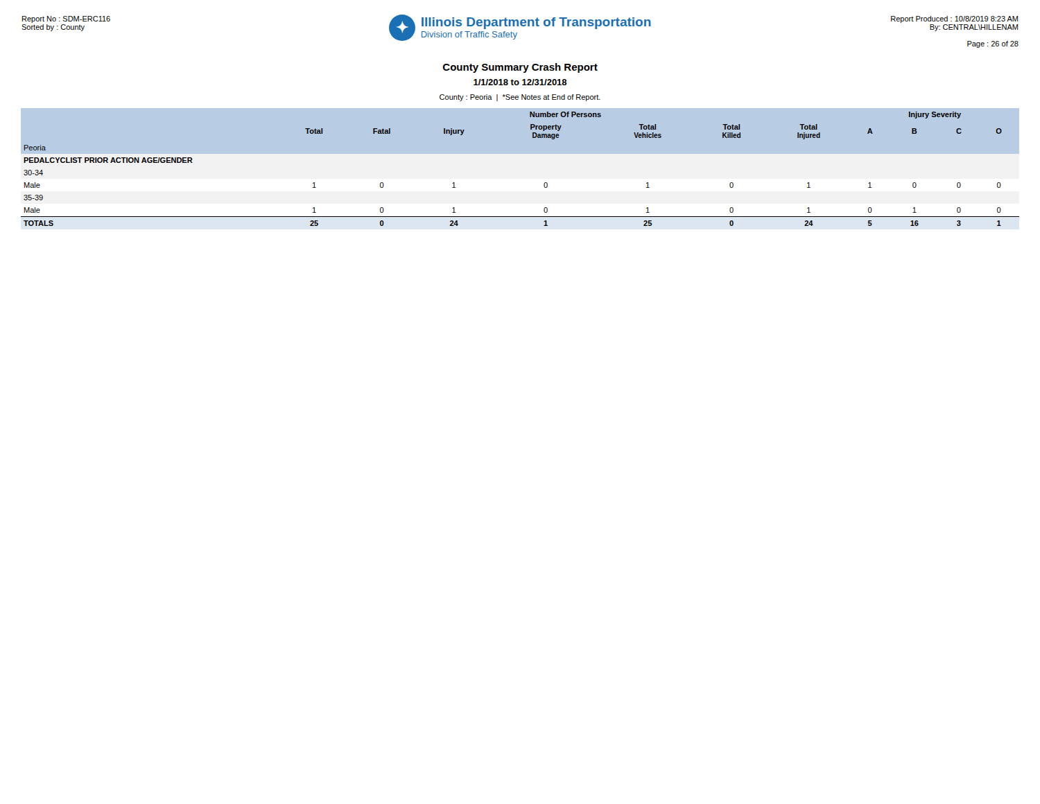| Report No : SDM-ERC116 Sorted by : County | ✦ Illinois Department of Transportation Division of Traffic Safety | Report Produced : 10/8/2019 8:23 AM By: CENTRAL\HILLENAM Page : 26 of 28 |
County Summary Crash Report
1/1/2018 to 12/31/2018
County : Peoria | *See Notes at End of Report.
| | Number Of Persons | Injury Severity |
| --- | --- | --- |
| Total | Fatal | Injury | Property Damage | Total Vehicles | Total Killed | Total Injured | A | B | C | O |
| Peoria | |
| PEDALCYCLIST PRIOR ACTION AGE/GENDER |
| 30-34 | | | | | | | | | | | |
| Male | 1 | 0 | 1 | 0 | 1 | 0 | 1 | 1 | 0 | 0 | 0 |
| 35-39 | | | | | | | | | | | |
| Male | 1 | 0 | 1 | 0 | 1 | 0 | 1 | 0 | 1 | 0 | 0 |
| TOTALS | 25 | 0 | 24 | 1 | 25 | 0 | 24 | 5 | 16 | 3 | 1 |